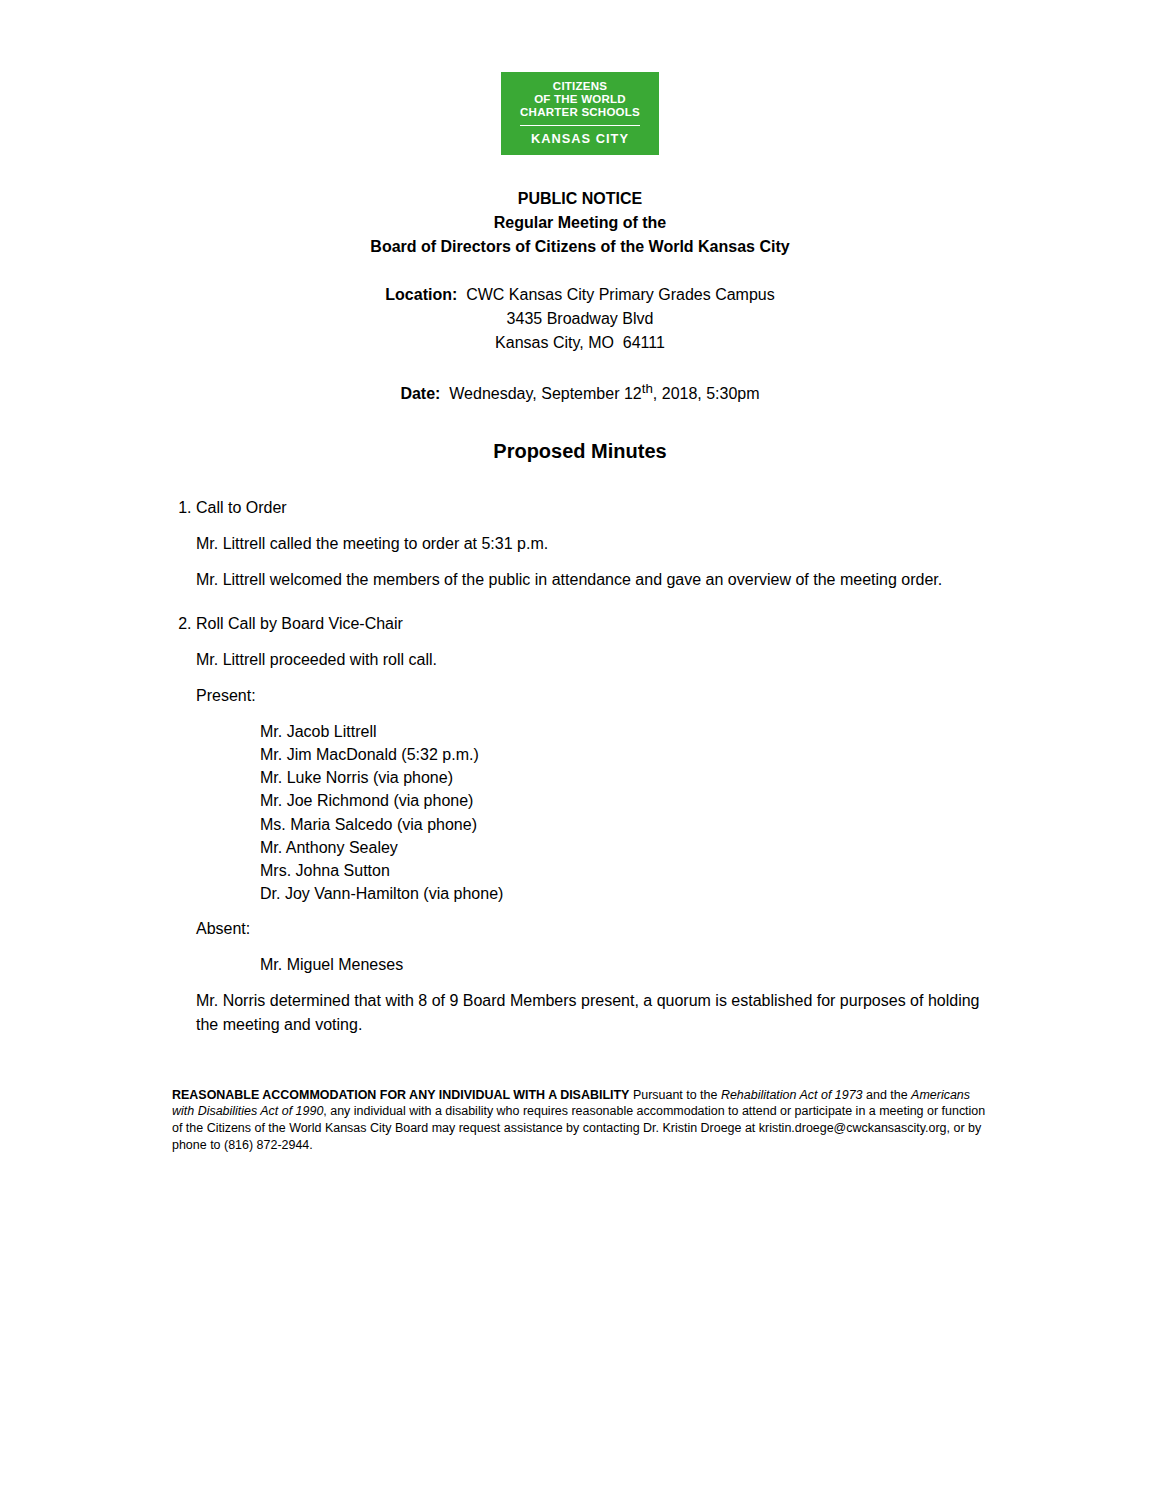CITIZENS
OF THE WORLD
CHARTER SCHOOLS
KANSAS CITY
PUBLIC NOTICE
Regular Meeting of the
Board of Directors of Citizens of the World Kansas City
Location: CWC Kansas City Primary Grades Campus
3435 Broadway Blvd
Kansas City, MO 64111
Date: Wednesday, September 12th, 2018, 5:30pm
Proposed Minutes
Call to Order
Mr. Littrell called the meeting to order at 5:31 p.m.
Mr. Littrell welcomed the members of the public in attendance and gave an overview of the meeting order.
Roll Call by Board Vice-Chair
Mr. Littrell proceeded with roll call.
Present:
Mr. Jacob Littrell
Mr. Jim MacDonald (5:32 p.m.)
Mr. Luke Norris (via phone)
Mr. Joe Richmond (via phone)
Ms. Maria Salcedo (via phone)
Mr. Anthony Sealey
Mrs. Johna Sutton
Dr. Joy Vann-Hamilton (via phone)
Absent:
Mr. Miguel Meneses
Mr. Norris determined that with 8 of 9 Board Members present, a quorum is established for purposes of holding the meeting and voting.
REASONABLE ACCOMMODATION FOR ANY INDIVIDUAL WITH A DISABILITY Pursuant to the Rehabilitation Act of 1973 and the Americans with Disabilities Act of 1990, any individual with a disability who requires reasonable accommodation to attend or participate in a meeting or function of the Citizens of the World Kansas City Board may request assistance by contacting Dr. Kristin Droege at kristin.droege@cwckansascity.org, or by phone to (816) 872-2944.